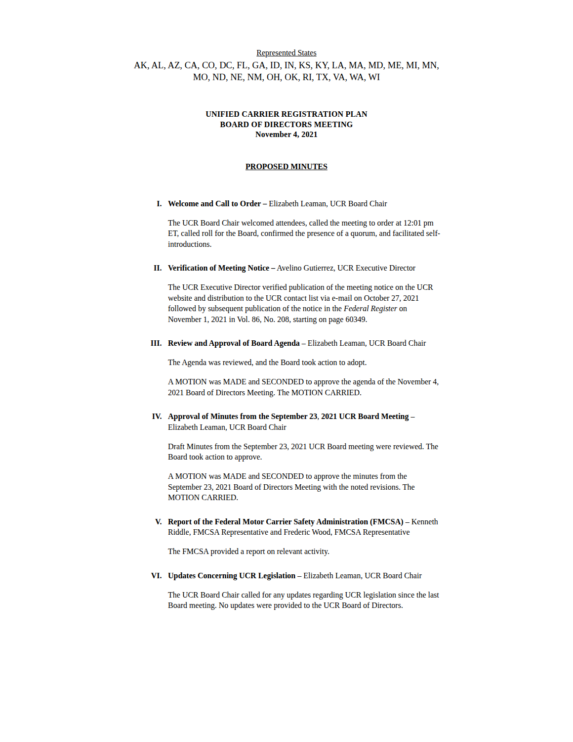Represented States AK, AL, AZ, CA, CO, DC, FL, GA, ID, IN, KS, KY, LA, MA, MD, ME, MI, MN, MO, ND, NE, NM, OH, OK, RI, TX, VA, WA, WI
UNIFIED CARRIER REGISTRATION PLAN
BOARD OF DIRECTORS MEETING
November 4, 2021
PROPOSED MINUTES
I.
Welcome and Call to Order – Elizabeth Leaman, UCR Board Chair
The UCR Board Chair welcomed attendees, called the meeting to order at 12:01 pm ET, called roll for the Board, confirmed the presence of a quorum, and facilitated self-introductions.
II.
Verification of Meeting Notice – Avelino Gutierrez, UCR Executive Director
The UCR Executive Director verified publication of the meeting notice on the UCR website and distribution to the UCR contact list via e-mail on October 27, 2021 followed by subsequent publication of the notice in the Federal Register on November 1, 2021 in Vol. 86, No. 208, starting on page 60349.
III.
Review and Approval of Board Agenda – Elizabeth Leaman, UCR Board Chair
The Agenda was reviewed, and the Board took action to adopt.
A MOTION was MADE and SECONDED to approve the agenda of the November 4, 2021 Board of Directors Meeting. The MOTION CARRIED.
IV.
Approval of Minutes from the September 23, 2021 UCR Board Meeting – Elizabeth Leaman, UCR Board Chair
Draft Minutes from the September 23, 2021 UCR Board meeting were reviewed. The Board took action to approve.
A MOTION was MADE and SECONDED to approve the minutes from the September 23, 2021 Board of Directors Meeting with the noted revisions. The MOTION CARRIED.
V.
Report of the Federal Motor Carrier Safety Administration (FMCSA) – Kenneth Riddle, FMCSA Representative and Frederic Wood, FMCSA Representative
The FMCSA provided a report on relevant activity.
VI.
Updates Concerning UCR Legislation – Elizabeth Leaman, UCR Board Chair
The UCR Board Chair called for any updates regarding UCR legislation since the last Board meeting. No updates were provided to the UCR Board of Directors.